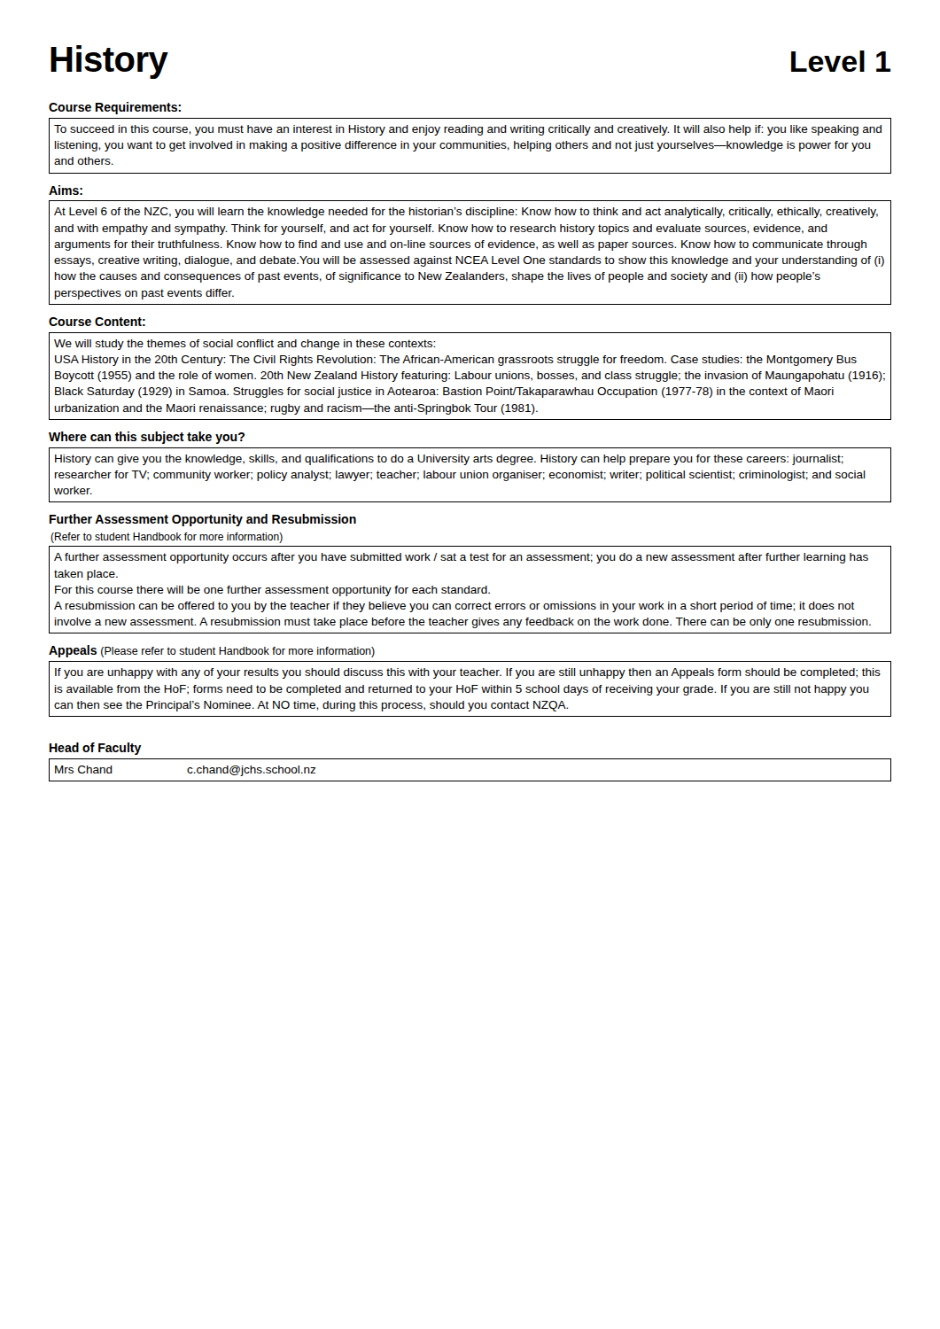History
Level 1
Course Requirements:
To succeed in this course, you must have an interest in History and enjoy reading and writing critically and creatively. It will also help if: you like speaking and listening, you want to get involved in making a positive difference in your communities, helping others and not just yourselves—knowledge is power for you and others.
Aims:
At Level 6 of the NZC, you will learn the knowledge needed for the historian’s discipline: Know how to think and act analytically, critically, ethically, creatively, and with empathy and sympathy. Think for yourself, and act for yourself. Know how to research history topics and evaluate sources, evidence, and arguments for their truthfulness. Know how to find and use and on-line sources of evidence, as well as paper sources. Know how to communicate through essays, creative writing, dialogue, and debate.You will be assessed against NCEA Level One standards to show this knowledge and your understanding of (i) how the causes and consequences of past events, of significance to New Zealanders, shape the lives of people and society and (ii) how people’s perspectives on past events differ.
Course Content:
We will study the themes of social conflict and change in these contexts:
USA History in the 20th Century: The Civil Rights Revolution: The African-American grassroots struggle for freedom. Case studies: the Montgomery Bus Boycott (1955) and the role of women. 20th New Zealand History featuring: Labour unions, bosses, and class struggle; the invasion of Maungapohatu (1916); Black Saturday (1929) in Samoa. Struggles for social justice in Aotearoa: Bastion Point/Takaparawhau Occupation (1977-78) in the context of Maori urbanization and the Maori renaissance; rugby and racism—the anti-Springbok Tour (1981).
Where can this subject take you?
History can give you the knowledge, skills, and qualifications to do a University arts degree. History can help prepare you for these careers: journalist; researcher for TV; community worker; policy analyst; lawyer; teacher; labour union organiser; economist; writer; political scientist; criminologist; and social worker.
Further Assessment Opportunity and Resubmission
(Refer to student Handbook for more information)
A further assessment opportunity occurs after you have submitted work / sat a test for an assessment; you do a new assessment after further learning has taken place.
For this course there will be one further assessment opportunity for each standard.
A resubmission can be offered to you by the teacher if they believe you can correct errors or omissions in your work in a short period of time; it does not involve a new assessment. A resubmission must take place before the teacher gives any feedback on the work done. There can be only one resubmission.
Appeals (Please refer to student Handbook for more information)
If you are unhappy with any of your results you should discuss this with your teacher. If you are still unhappy then an Appeals form should be completed; this is available from the HoF; forms need to be completed and returned to your HoF within 5 school days of receiving your grade. If you are still not happy you can then see the Principal’s Nominee. At NO time, during this process, should you contact NZQA.
Head of Faculty
Mrs Chandc.chand@jchs.school.nz